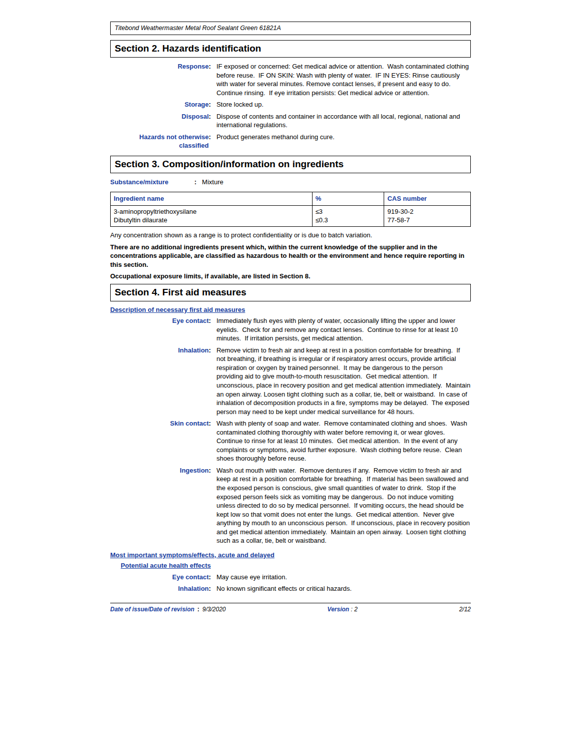Titebond Weathermaster Metal Roof Sealant Green 61821A
Section 2. Hazards identification
| Response | : | IF exposed or concerned: Get medical advice or attention. Wash contaminated clothing before reuse. IF ON SKIN: Wash with plenty of water. IF IN EYES: Rinse cautiously with water for several minutes. Remove contact lenses, if present and easy to do. Continue rinsing. If eye irritation persists: Get medical advice or attention. |
| Storage | : | Store locked up. |
| Disposal | : | Dispose of contents and container in accordance with all local, regional, national and international regulations. |
| Hazards not otherwise classified | : | Product generates methanol during cure. |
Section 3. Composition/information on ingredients
| Substance/mixture | : | Mixture |
| Ingredient name | % | CAS number |
| --- | --- | --- |
| 3-aminopropyltriethoxysilane Dibutyltin dilaurate | ≤3 ≤0.3 | 919-30-2 77-58-7 |
Any concentration shown as a range is to protect confidentiality or is due to batch variation.
There are no additional ingredients present which, within the current knowledge of the supplier and in the concentrations applicable, are classified as hazardous to health or the environment and hence require reporting in this section.
Occupational exposure limits, if available, are listed in Section 8.
Section 4. First aid measures
Description of necessary first aid measures
| Eye contact | : | Immediately flush eyes with plenty of water, occasionally lifting the upper and lower eyelids. Check for and remove any contact lenses. Continue to rinse for at least 10 minutes. If irritation persists, get medical attention. |
| Inhalation | : | Remove victim to fresh air and keep at rest in a position comfortable for breathing. If not breathing, if breathing is irregular or if respiratory arrest occurs, provide artificial respiration or oxygen by trained personnel. It may be dangerous to the person providing aid to give mouth-to-mouth resuscitation. Get medical attention. If unconscious, place in recovery position and get medical attention immediately. Maintain an open airway. Loosen tight clothing such as a collar, tie, belt or waistband. In case of inhalation of decomposition products in a fire, symptoms may be delayed. The exposed person may need to be kept under medical surveillance for 48 hours. |
| Skin contact | : | Wash with plenty of soap and water. Remove contaminated clothing and shoes. Wash contaminated clothing thoroughly with water before removing it, or wear gloves. Continue to rinse for at least 10 minutes. Get medical attention. In the event of any complaints or symptoms, avoid further exposure. Wash clothing before reuse. Clean shoes thoroughly before reuse. |
| Ingestion | : | Wash out mouth with water. Remove dentures if any. Remove victim to fresh air and keep at rest in a position comfortable for breathing. If material has been swallowed and the exposed person is conscious, give small quantities of water to drink. Stop if the exposed person feels sick as vomiting may be dangerous. Do not induce vomiting unless directed to do so by medical personnel. If vomiting occurs, the head should be kept low so that vomit does not enter the lungs. Get medical attention. Never give anything by mouth to an unconscious person. If unconscious, place in recovery position and get medical attention immediately. Maintain an open airway. Loosen tight clothing such as a collar, tie, belt or waistband. |
Most important symptoms/effects, acute and delayed
Potential acute health effects
| Eye contact | : | May cause eye irritation. |
| Inhalation | : | No known significant effects or critical hazards. |
Date of issue/Date of revision: 9/3/2020
Version : 2
2/12